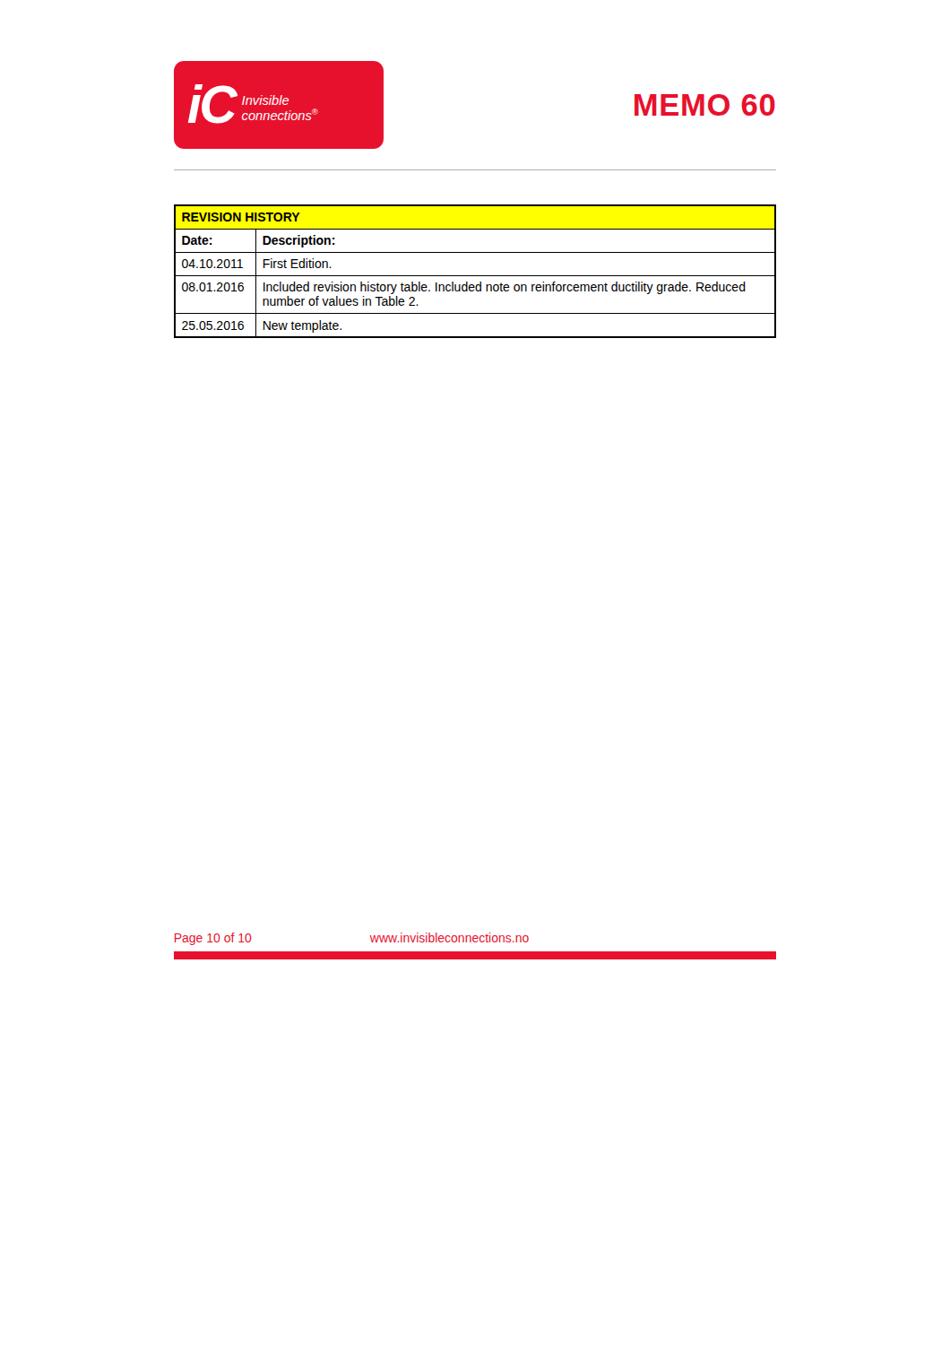iC Invisible
connections®
MEMO 60
| REVISION HISTORY |
| Date: | Description: |
| 04.10.2011 | First Edition. |
| 08.01.2016 | Included revision history table. Included note on reinforcement ductility grade. Reduced number of values in Table 2. |
| 25.05.2016 | New template. |
Page 10 of 10 www.invisibleconnections.no